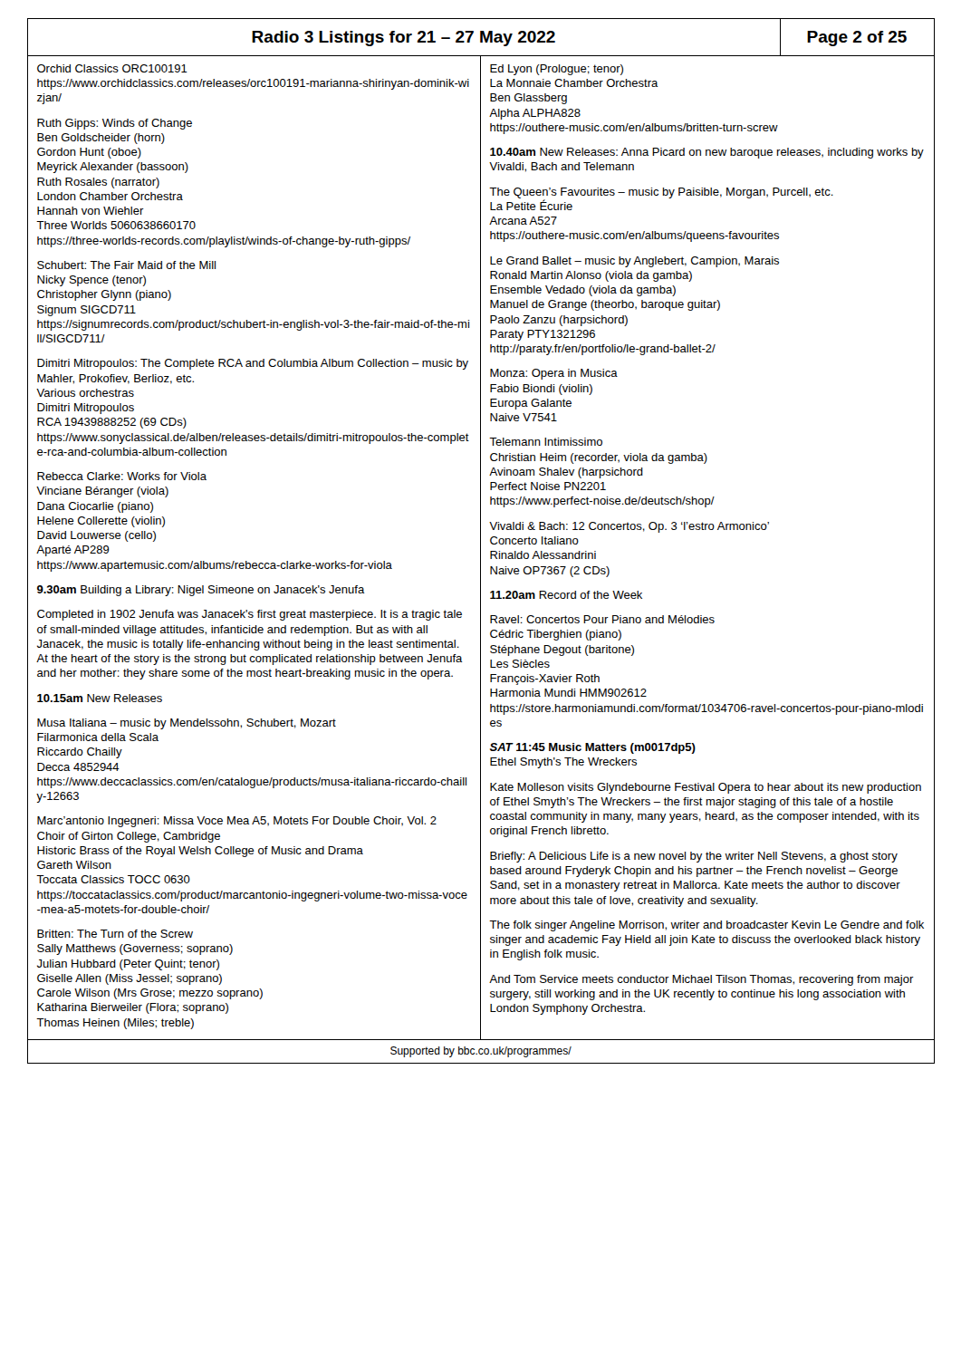Radio 3 Listings for 21 – 27 May 2022
Page 2 of 25
Orchid Classics ORC100191
https://www.orchidclassics.com/releases/orc100191-marianna-shirinyan-dominik-wizjan/
Ruth Gipps: Winds of Change
Ben Goldscheider (horn)
Gordon Hunt (oboe)
Meyrick Alexander (bassoon)
Ruth Rosales (narrator)
London Chamber Orchestra
Hannah von Wiehler
Three Worlds 5060638660170
https://three-worlds-records.com/playlist/winds-of-change-by-ruth-gipps/
Schubert: The Fair Maid of the Mill
Nicky Spence (tenor)
Christopher Glynn (piano)
Signum SIGCD711
https://signumrecords.com/product/schubert-in-english-vol-3-the-fair-maid-of-the-mill/SIGCD711/
Dimitri Mitropoulos: The Complete RCA and Columbia Album Collection – music by Mahler, Prokofiev, Berlioz, etc.
Various orchestras
Dimitri Mitropoulos
RCA 19439888252 (69 CDs)
https://www.sonyclassical.de/alben/releases-details/dimitri-mitropoulos-the-complete-rca-and-columbia-album-collection
Rebecca Clarke: Works for Viola
Vinciane Béranger (viola)
Dana Ciocarlie (piano)
Helene Collerette (violin)
David Louwerse (cello)
Aparté AP289
https://www.apartemusic.com/albums/rebecca-clarke-works-for-viola
9.30am Building a Library: Nigel Simeone on Janacek's Jenufa
Completed in 1902 Jenufa was Janacek's first great masterpiece. It is a tragic tale of small-minded village attitudes, infanticide and redemption. But as with all Janacek, the music is totally life-enhancing without being in the least sentimental. At the heart of the story is the strong but complicated relationship between Jenufa and her mother: they share some of the most heart-breaking music in the opera.
10.15am New Releases
Musa Italiana – music by Mendelssohn, Schubert, Mozart
Filarmonica della Scala
Riccardo Chailly
Decca 4852944
https://www.deccaclassics.com/en/catalogue/products/musa-italiana-riccardo-chailly-12663
Marc’antonio Ingegneri: Missa Voce Mea A5, Motets For Double Choir, Vol. 2
Choir of Girton College, Cambridge
Historic Brass of the Royal Welsh College of Music and Drama
Gareth Wilson
Toccata Classics TOCC 0630
https://toccataclassics.com/product/marcantonio-ingegneri-volume-two-missa-voce-mea-a5-motets-for-double-choir/
Britten: The Turn of the Screw
Sally Matthews (Governess; soprano)
Julian Hubbard (Peter Quint; tenor)
Giselle Allen (Miss Jessel; soprano)
Carole Wilson (Mrs Grose; mezzo soprano)
Katharina Bierweiler (Flora; soprano)
Thomas Heinen (Miles; treble)
Ed Lyon (Prologue; tenor)
La Monnaie Chamber Orchestra
Ben Glassberg
Alpha ALPHA828
https://outhere-music.com/en/albums/britten-turn-screw
10.40am New Releases: Anna Picard on new baroque releases, including works by Vivaldi, Bach and Telemann
The Queen’s Favourites – music by Paisible, Morgan, Purcell, etc.
La Petite Écurie
Arcana A527
https://outhere-music.com/en/albums/queens-favourites
Le Grand Ballet – music by Anglebert, Campion, Marais
Ronald Martin Alonso (viola da gamba)
Ensemble Vedado (viola da gamba)
Manuel de Grange (theorbo, baroque guitar)
Paolo Zanzu (harpsichord)
Paraty PTY1321296
http://paraty.fr/en/portfolio/le-grand-ballet-2/
Monza: Opera in Musica
Fabio Biondi (violin)
Europa Galante
Naive V7541
Telemann Intimissimo
Christian Heim (recorder, viola da gamba)
Avinoam Shalev (harpsichord
Perfect Noise PN2201
https://www.perfect-noise.de/deutsch/shop/
Vivaldi & Bach: 12 Concertos, Op. 3 ‘l’estro Armonico’
Concerto Italiano
Rinaldo Alessandrini
Naive OP7367 (2 CDs)
11.20am Record of the Week
Ravel: Concertos Pour Piano and Mélodies
Cédric Tiberghien (piano)
Stéphane Degout (baritone)
Les Siècles
François-Xavier Roth
Harmonia Mundi HMM902612
https://store.harmoniamundi.com/format/1034706-ravel-concertos-pour-piano-mlodies
SAT 11:45 Music Matters (m0017dp5)
Ethel Smyth's The Wreckers
Kate Molleson visits Glyndebourne Festival Opera to hear about its new production of Ethel Smyth’s The Wreckers – the first major staging of this tale of a hostile coastal community in many, many years, heard, as the composer intended, with its original French libretto.
Briefly: A Delicious Life is a new novel by the writer Nell Stevens, a ghost story based around Fryderyk Chopin and his partner – the French novelist – George Sand, set in a monastery retreat in Mallorca. Kate meets the author to discover more about this tale of love, creativity and sexuality.
The folk singer Angeline Morrison, writer and broadcaster Kevin Le Gendre and folk singer and academic Fay Hield all join Kate to discuss the overlooked black history in English folk music.
And Tom Service meets conductor Michael Tilson Thomas, recovering from major surgery, still working and in the UK recently to continue his long association with London Symphony Orchestra.
Supported by bbc.co.uk/programmes/